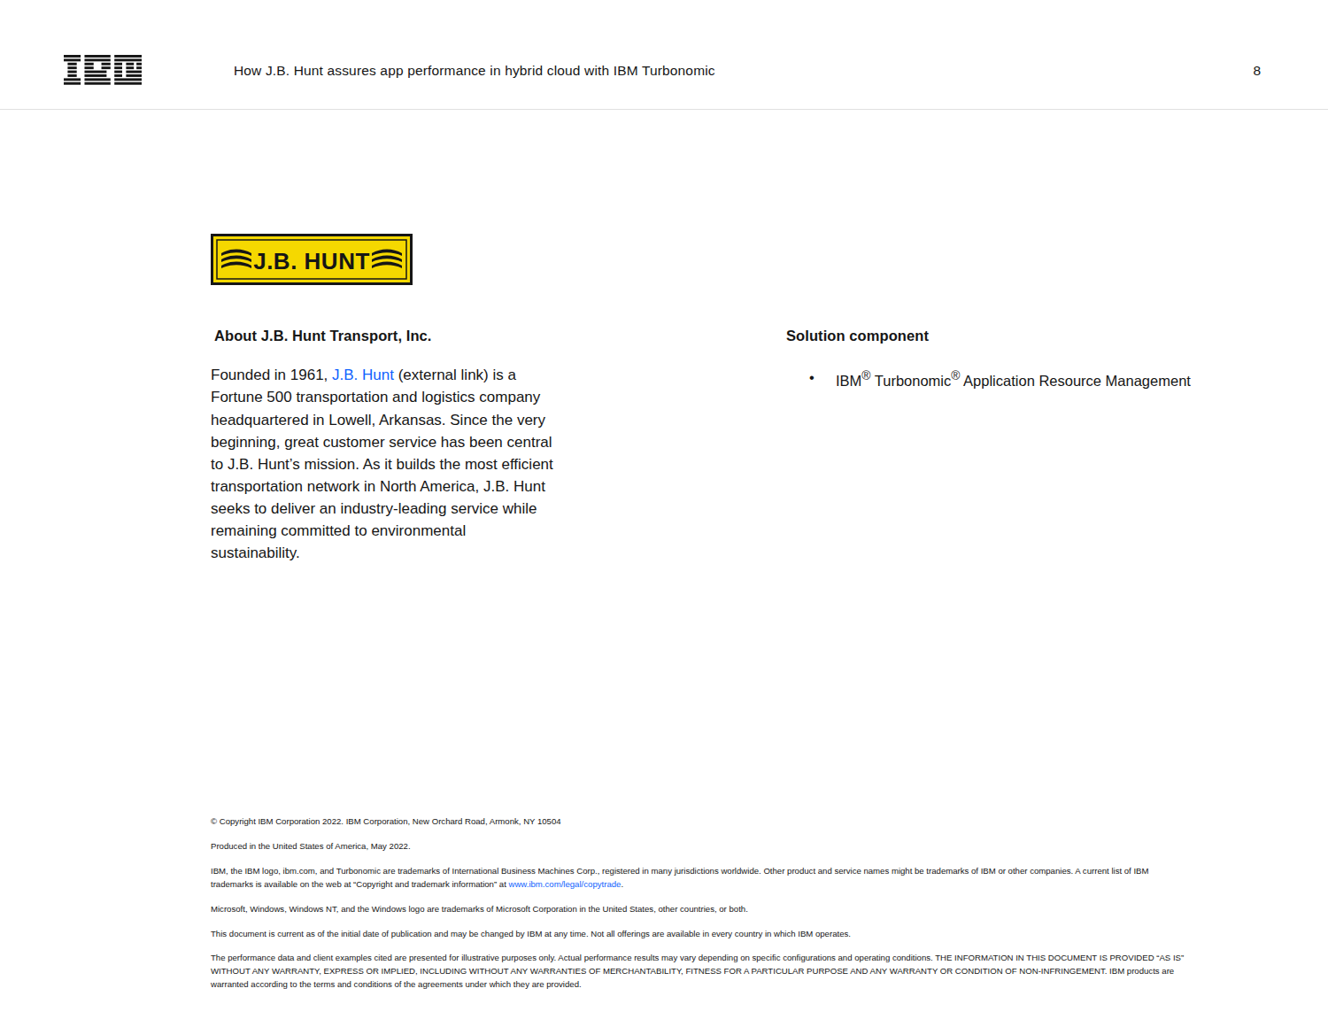How J.B. Hunt assures app performance in hybrid cloud with IBM Turbonomic
8
J.B. HUNT
About J.B. Hunt Transport, Inc.
Founded in 1961, J.B. Hunt (external link) is a Fortune 500 transportation and logistics company headquartered in Lowell, Arkansas. Since the very beginning, great customer service has been central to J.B. Hunt’s mission. As it builds the most efficient transportation network in North America, J.B. Hunt seeks to deliver an industry-leading service while remaining committed to environmental sustainability.
Solution component
•IBM® Turbonomic® Application Resource Management
© Copyright IBM Corporation 2022. IBM Corporation, New Orchard Road, Armonk, NY 10504
Produced in the United States of America, May 2022.
IBM, the IBM logo, ibm.com, and Turbonomic are trademarks of International Business Machines Corp., registered in many jurisdictions worldwide. Other product and service names might be trademarks of IBM or other companies. A current list of IBM trademarks is available on the web at “Copyright and trademark information” at www.ibm.com/legal/copytrade.
Microsoft, Windows, Windows NT, and the Windows logo are trademarks of Microsoft Corporation in the United States, other countries, or both.
This document is current as of the initial date of publication and may be changed by IBM at any time. Not all offerings are available in every country in which IBM operates.
The performance data and client examples cited are presented for illustrative purposes only. Actual performance results may vary depending on specific configurations and operating conditions. THE INFORMATION IN THIS DOCUMENT IS PROVIDED “AS IS” WITHOUT ANY WARRANTY, EXPRESS OR IMPLIED, INCLUDING WITHOUT ANY WARRANTIES OF MERCHANTABILITY, FITNESS FOR A PARTICULAR PURPOSE AND ANY WARRANTY OR CONDITION OF NON-INFRINGEMENT. IBM products are warranted according to the terms and conditions of the agreements under which they are provided.